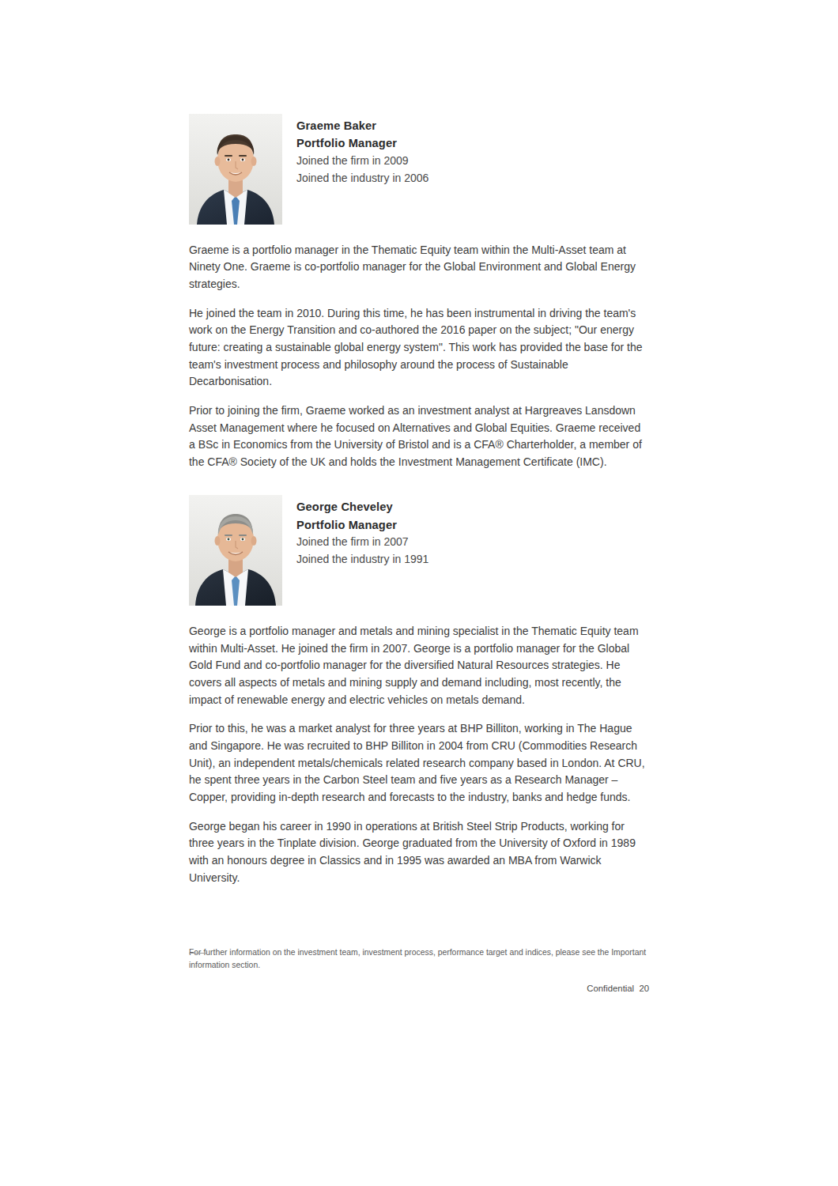Graeme Baker
Portfolio Manager
Joined the firm in 2009
Joined the industry in 2006
Graeme is a portfolio manager in the Thematic Equity team within the Multi-Asset team at Ninety One. Graeme is co-portfolio manager for the Global Environment and Global Energy strategies.
He joined the team in 2010. During this time, he has been instrumental in driving the team's work on the Energy Transition and co-authored the 2016 paper on the subject; "Our energy future: creating a sustainable global energy system". This work has provided the base for the team's investment process and philosophy around the process of Sustainable Decarbonisation.
Prior to joining the firm, Graeme worked as an investment analyst at Hargreaves Lansdown Asset Management where he focused on Alternatives and Global Equities. Graeme received a BSc in Economics from the University of Bristol and is a CFA® Charterholder, a member of the CFA® Society of the UK and holds the Investment Management Certificate (IMC).
George Cheveley
Portfolio Manager
Joined the firm in 2007
Joined the industry in 1991
George is a portfolio manager and metals and mining specialist in the Thematic Equity team within Multi-Asset. He joined the firm in 2007. George is a portfolio manager for the Global Gold Fund and co-portfolio manager for the diversified Natural Resources strategies. He covers all aspects of metals and mining supply and demand including, most recently, the impact of renewable energy and electric vehicles on metals demand.
Prior to this, he was a market analyst for three years at BHP Billiton, working in The Hague and Singapore. He was recruited to BHP Billiton in 2004 from CRU (Commodities Research Unit), an independent metals/chemicals related research company based in London. At CRU, he spent three years in the Carbon Steel team and five years as a Research Manager – Copper, providing in-depth research and forecasts to the industry, banks and hedge funds.
George began his career in 1990 in operations at British Steel Strip Products, working for three years in the Tinplate division. George graduated from the University of Oxford in 1989 with an honours degree in Classics and in 1995 was awarded an MBA from Warwick University.
For further information on the investment team, investment process, performance target and indices, please see the Important information section.
Confidential 20